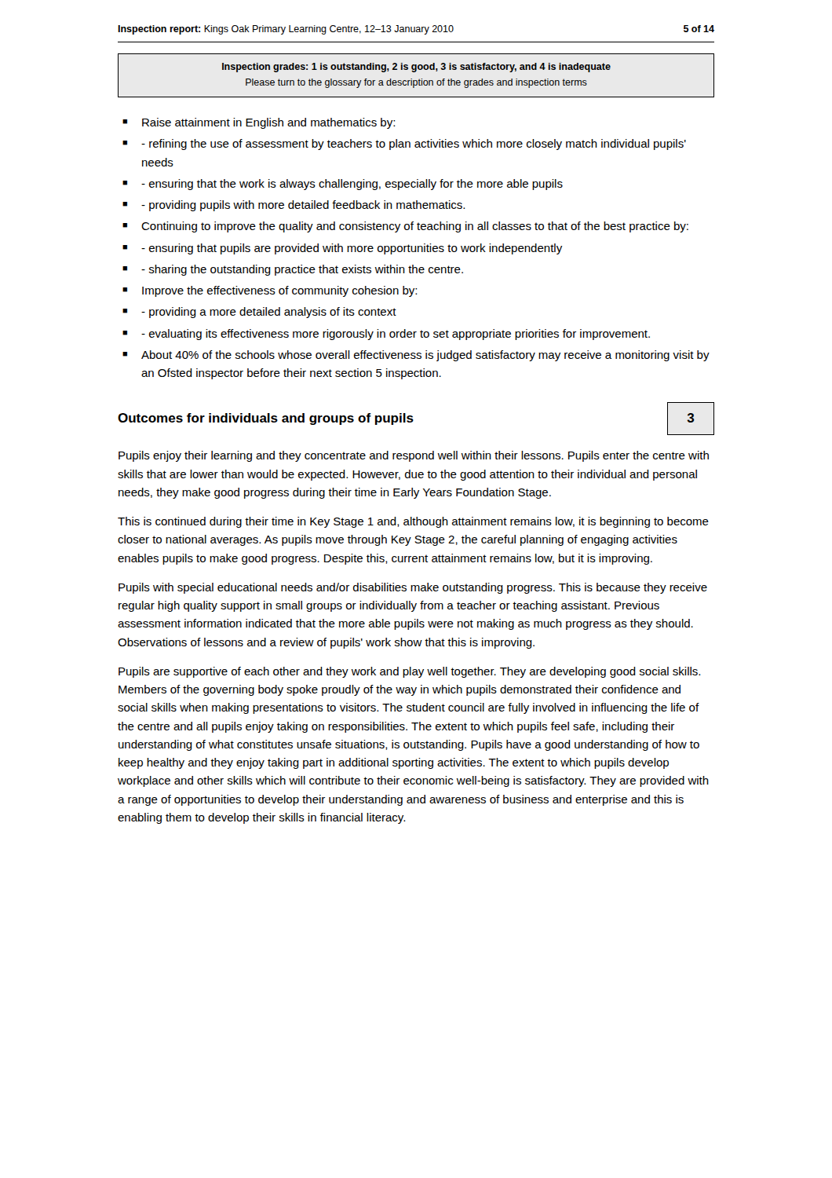Inspection report: Kings Oak Primary Learning Centre, 12–13 January 2010
5 of 14
Inspection grades: 1 is outstanding, 2 is good, 3 is satisfactory, and 4 is inadequate
Please turn to the glossary for a description of the grades and inspection terms
Raise attainment in English and mathematics by:
- refining the use of assessment by teachers to plan activities which more closely match individual pupils' needs
- ensuring that the work is always challenging, especially for the more able pupils
- providing pupils with more detailed feedback in mathematics.
Continuing to improve the quality and consistency of teaching in all classes to that of the best practice by:
- ensuring that pupils are provided with more opportunities to work independently
- sharing the outstanding practice that exists within the centre.
Improve the effectiveness of community cohesion by:
- providing a more detailed analysis of its context
- evaluating its effectiveness more rigorously in order to set appropriate priorities for improvement.
About 40% of the schools whose overall effectiveness is judged satisfactory may receive a monitoring visit by an Ofsted inspector before their next section 5 inspection.
Outcomes for individuals and groups of pupils 3
Pupils enjoy their learning and they concentrate and respond well within their lessons. Pupils enter the centre with skills that are lower than would be expected. However, due to the good attention to their individual and personal needs, they make good progress during their time in Early Years Foundation Stage.
This is continued during their time in Key Stage 1 and, although attainment remains low, it is beginning to become closer to national averages. As pupils move through Key Stage 2, the careful planning of engaging activities enables pupils to make good progress. Despite this, current attainment remains low, but it is improving.
Pupils with special educational needs and/or disabilities make outstanding progress. This is because they receive regular high quality support in small groups or individually from a teacher or teaching assistant. Previous assessment information indicated that the more able pupils were not making as much progress as they should. Observations of lessons and a review of pupils' work show that this is improving.
Pupils are supportive of each other and they work and play well together. They are developing good social skills. Members of the governing body spoke proudly of the way in which pupils demonstrated their confidence and social skills when making presentations to visitors. The student council are fully involved in influencing the life of the centre and all pupils enjoy taking on responsibilities. The extent to which pupils feel safe, including their understanding of what constitutes unsafe situations, is outstanding. Pupils have a good understanding of how to keep healthy and they enjoy taking part in additional sporting activities. The extent to which pupils develop workplace and other skills which will contribute to their economic well-being is satisfactory. They are provided with a range of opportunities to develop their understanding and awareness of business and enterprise and this is enabling them to develop their skills in financial literacy.